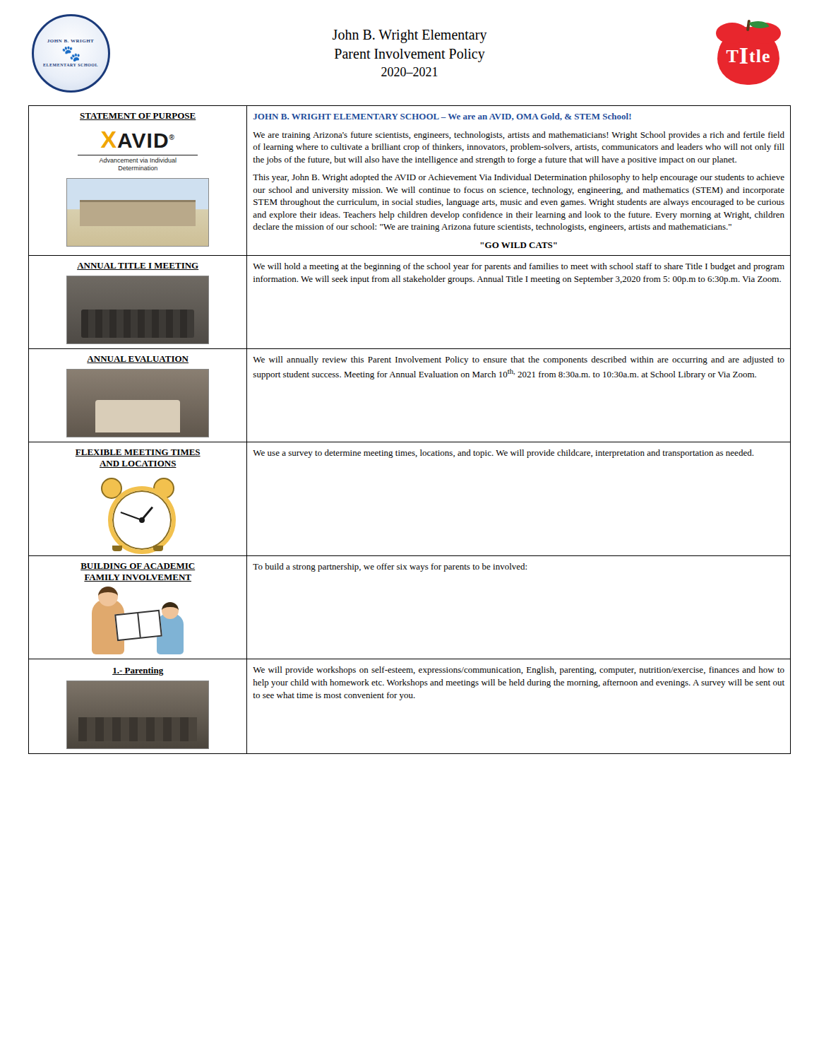JOHN B. WRIGHT
🐾
ELEMENTARY SCHOOL
John B. Wright Elementary
Parent Involvement Policy
2020–2021
TItle
| STATEMENT OF PURPOSE X AVID ® Advancement via Individual Determination | JOHN B. WRIGHT ELEMENTARY SCHOOL – We are an AVID, OMA Gold, & STEM School! We are training Arizona's future scientists, engineers, technologists, artists and mathematicians! Wright School provides a rich and fertile field of learning where to cultivate a brilliant crop of thinkers, innovators, problem-solvers, artists, communicators and leaders who will not only fill the jobs of the future, but will also have the intelligence and strength to forge a future that will have a positive impact on our planet. This year, John B. Wright adopted the AVID or Achievement Via Individual Determination philosophy to help encourage our students to achieve our school and university mission. We will continue to focus on science, technology, engineering, and mathematics (STEM) and incorporate STEM throughout the curriculum, in social studies, language arts, music and even games. Wright students are always encouraged to be curious and explore their ideas. Teachers help children develop confidence in their learning and look to the future. Every morning at Wright, children declare the mission of our school: "We are training Arizona future scientists, technologists, engineers, artists and mathematicians." "GO WILD CATS" |
| ANNUAL TITLE I MEETING | We will hold a meeting at the beginning of the school year for parents and families to meet with school staff to share Title I budget and program information. We will seek input from all stakeholder groups. Annual Title I meeting on September 3,2020 from 5: 00p.m to 6:30p.m. Via Zoom. |
| ANNUAL EVALUATION | We will annually review this Parent Involvement Policy to ensure that the components described within are occurring and are adjusted to support student success. Meeting for Annual Evaluation on March 10 th, 2021 from 8:30a.m. to 10:30a.m. at School Library or Via Zoom. |
| FLEXIBLE MEETING TIMES AND LOCATIONS | We use a survey to determine meeting times, locations, and topic. We will provide childcare, interpretation and transportation as needed. |
| BUILDING OF ACADEMIC FAMILY INVOLVEMENT | To build a strong partnership, we offer six ways for parents to be involved: |
| 1.- Parenting | We will provide workshops on self-esteem, expressions/communication, English, parenting, computer, nutrition/exercise, finances and how to help your child with homework etc. Workshops and meetings will be held during the morning, afternoon and evenings. A survey will be sent out to see what time is most convenient for you. |